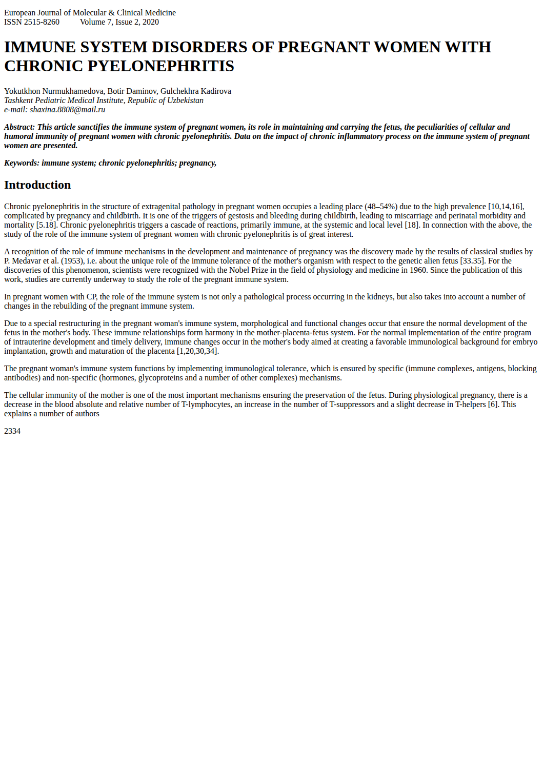European Journal of Molecular & Clinical Medicine
ISSN 2515-8260 Volume 7, Issue 2, 2020
IMMUNE SYSTEM DISORDERS OF PREGNANT WOMEN WITH CHRONIC PYELONEPHRITIS
Yokutkhon Nurmukhamedova, Botir Daminov, Gulchekhra Kadirova
Tashkent Pediatric Medical Institute, Republic of Uzbekistan
e-mail: shaxina.8808@mail.ru
Abstract: This article sanctifies the immune system of pregnant women, its role in maintaining and carrying the fetus, the peculiarities of cellular and humoral immunity of pregnant women with chronic pyelonephritis. Data on the impact of chronic inflammatory process on the immune system of pregnant women are presented.
Keywords: immune system; chronic pyelonephritis; pregnancy,
Introduction
Chronic pyelonephritis in the structure of extragenital pathology in pregnant women occupies a leading place (48–54%) due to the high prevalence [10,14,16], complicated by pregnancy and childbirth. It is one of the triggers of gestosis and bleeding during childbirth, leading to miscarriage and perinatal morbidity and mortality [5.18]. Chronic pyelonephritis triggers a cascade of reactions, primarily immune, at the systemic and local level [18]. In connection with the above, the study of the role of the immune system of pregnant women with chronic pyelonephritis is of great interest.
A recognition of the role of immune mechanisms in the development and maintenance of pregnancy was the discovery made by the results of classical studies by P. Medavar et al. (1953), i.e. about the unique role of the immune tolerance of the mother's organism with respect to the genetic alien fetus [33.35]. For the discoveries of this phenomenon, scientists were recognized with the Nobel Prize in the field of physiology and medicine in 1960. Since the publication of this work, studies are currently underway to study the role of the pregnant immune system.
In pregnant women with CP, the role of the immune system is not only a pathological process occurring in the kidneys, but also takes into account a number of changes in the rebuilding of the pregnant immune system.
Due to a special restructuring in the pregnant woman's immune system, morphological and functional changes occur that ensure the normal development of the fetus in the mother's body. These immune relationships form harmony in the mother-placenta-fetus system. For the normal implementation of the entire program of intrauterine development and timely delivery, immune changes occur in the mother's body aimed at creating a favorable immunological background for embryo implantation, growth and maturation of the placenta [1,20,30,34].
The pregnant woman's immune system functions by implementing immunological tolerance, which is ensured by specific (immune complexes, antigens, blocking antibodies) and non-specific (hormones, glycoproteins and a number of other complexes) mechanisms.
The cellular immunity of the mother is one of the most important mechanisms ensuring the preservation of the fetus. During physiological pregnancy, there is a decrease in the blood absolute and relative number of T-lymphocytes, an increase in the number of T-suppressors and a slight decrease in T-helpers [6]. This explains a number of authors
2334